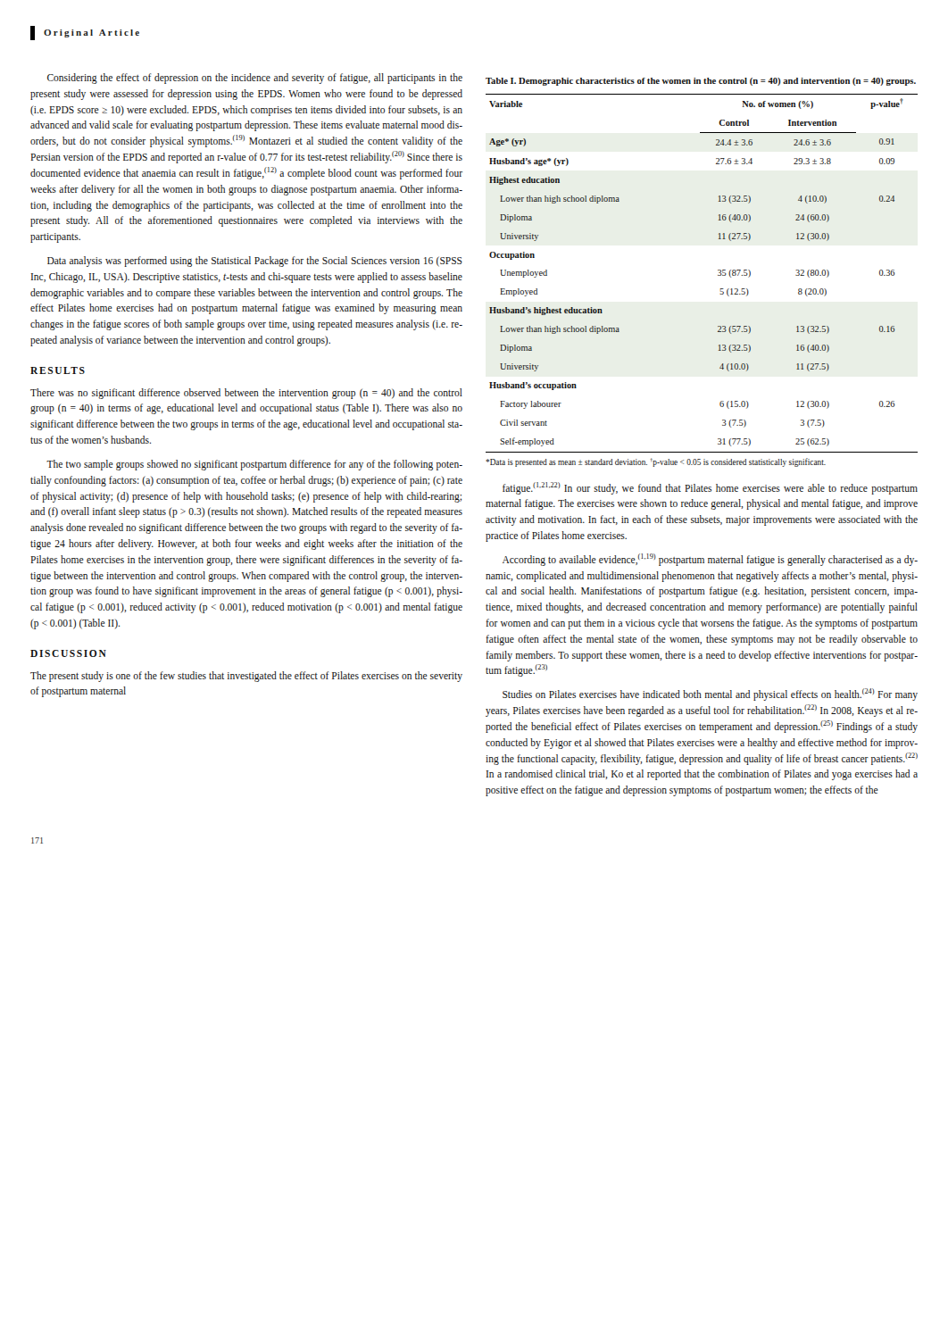Original Article
Considering the effect of depression on the incidence and severity of fatigue, all participants in the present study were assessed for depression using the EPDS. Women who were found to be depressed (i.e. EPDS score ≥ 10) were excluded. EPDS, which comprises ten items divided into four subsets, is an advanced and valid scale for evaluating postpartum depression. These items evaluate maternal mood disorders, but do not consider physical symptoms.(19) Montazeri et al studied the content validity of the Persian version of the EPDS and reported an r-value of 0.77 for its test-retest reliability.(20) Since there is documented evidence that anaemia can result in fatigue,(12) a complete blood count was performed four weeks after delivery for all the women in both groups to diagnose postpartum anaemia. Other information, including the demographics of the participants, was collected at the time of enrollment into the present study. All of the aforementioned questionnaires were completed via interviews with the participants.
Data analysis was performed using the Statistical Package for the Social Sciences version 16 (SPSS Inc, Chicago, IL, USA). Descriptive statistics, t-tests and chi-square tests were applied to assess baseline demographic variables and to compare these variables between the intervention and control groups. The effect Pilates home exercises had on postpartum maternal fatigue was examined by measuring mean changes in the fatigue scores of both sample groups over time, using repeated measures analysis (i.e. repeated analysis of variance between the intervention and control groups).
RESULTS
There was no significant difference observed between the intervention group (n = 40) and the control group (n = 40) in terms of age, educational level and occupational status (Table I). There was also no significant difference between the two groups in terms of the age, educational level and occupational status of the women’s husbands.
The two sample groups showed no significant postpartum difference for any of the following potentially confounding factors: (a) consumption of tea, coffee or herbal drugs; (b) experience of pain; (c) rate of physical activity; (d) presence of help with household tasks; (e) presence of help with child-rearing; and (f) overall infant sleep status (p > 0.3) (results not shown). Matched results of the repeated measures analysis done revealed no significant difference between the two groups with regard to the severity of fatigue 24 hours after delivery. However, at both four weeks and eight weeks after the initiation of the Pilates home exercises in the intervention group, there were significant differences in the severity of fatigue between the intervention and control groups. When compared with the control group, the intervention group was found to have significant improvement in the areas of general fatigue (p < 0.001), physical fatigue (p < 0.001), reduced activity (p < 0.001), reduced motivation (p < 0.001) and mental fatigue (p < 0.001) (Table II).
DISCUSSION
The present study is one of the few studies that investigated the effect of Pilates exercises on the severity of postpartum maternal
Table I. Demographic characteristics of the women in the control (n = 40) and intervention (n = 40) groups.
| Variable | No. of women (%) | p-value † |
| --- | --- | --- |
| Control | Intervention |
| Age* (yr) | 24.4 ± 3.6 | 24.6 ± 3.6 | 0.91 |
| Husband’s age* (yr) | 27.6 ± 3.4 | 29.3 ± 3.8 | 0.09 |
| Highest education | | | |
| Lower than high school diploma | 13 (32.5) | 4 (10.0) | 0.24 |
| Diploma | 16 (40.0) | 24 (60.0) | |
| University | 11 (27.5) | 12 (30.0) | |
| Occupation | | | |
| Unemployed | 35 (87.5) | 32 (80.0) | 0.36 |
| Employed | 5 (12.5) | 8 (20.0) | |
| Husband’s highest education | | | |
| Lower than high school diploma | 23 (57.5) | 13 (32.5) | 0.16 |
| Diploma | 13 (32.5) | 16 (40.0) | |
| University | 4 (10.0) | 11 (27.5) | |
| Husband’s occupation | | | |
| Factory labourer | 6 (15.0) | 12 (30.0) | 0.26 |
| Civil servant | 3 (7.5) | 3 (7.5) | |
| Self-employed | 31 (77.5) | 25 (62.5) | |
*Data is presented as mean ± standard deviation. †p-value < 0.05 is considered statistically significant.
fatigue.(1,21,22) In our study, we found that Pilates home exercises were able to reduce postpartum maternal fatigue. The exercises were shown to reduce general, physical and mental fatigue, and improve activity and motivation. In fact, in each of these subsets, major improvements were associated with the practice of Pilates home exercises.
According to available evidence,(1,19) postpartum maternal fatigue is generally characterised as a dynamic, complicated and multidimensional phenomenon that negatively affects a mother’s mental, physical and social health. Manifestations of postpartum fatigue (e.g. hesitation, persistent concern, impatience, mixed thoughts, and decreased concentration and memory performance) are potentially painful for women and can put them in a vicious cycle that worsens the fatigue. As the symptoms of postpartum fatigue often affect the mental state of the women, these symptoms may not be readily observable to family members. To support these women, there is a need to develop effective interventions for postpartum fatigue.(23)
Studies on Pilates exercises have indicated both mental and physical effects on health.(24) For many years, Pilates exercises have been regarded as a useful tool for rehabilitation.(22) In 2008, Keays et al reported the beneficial effect of Pilates exercises on temperament and depression.(25) Findings of a study conducted by Eyigor et al showed that Pilates exercises were a healthy and effective method for improving the functional capacity, flexibility, fatigue, depression and quality of life of breast cancer patients.(22) In a randomised clinical trial, Ko et al reported that the combination of Pilates and yoga exercises had a positive effect on the fatigue and depression symptoms of postpartum women; the effects of the
171